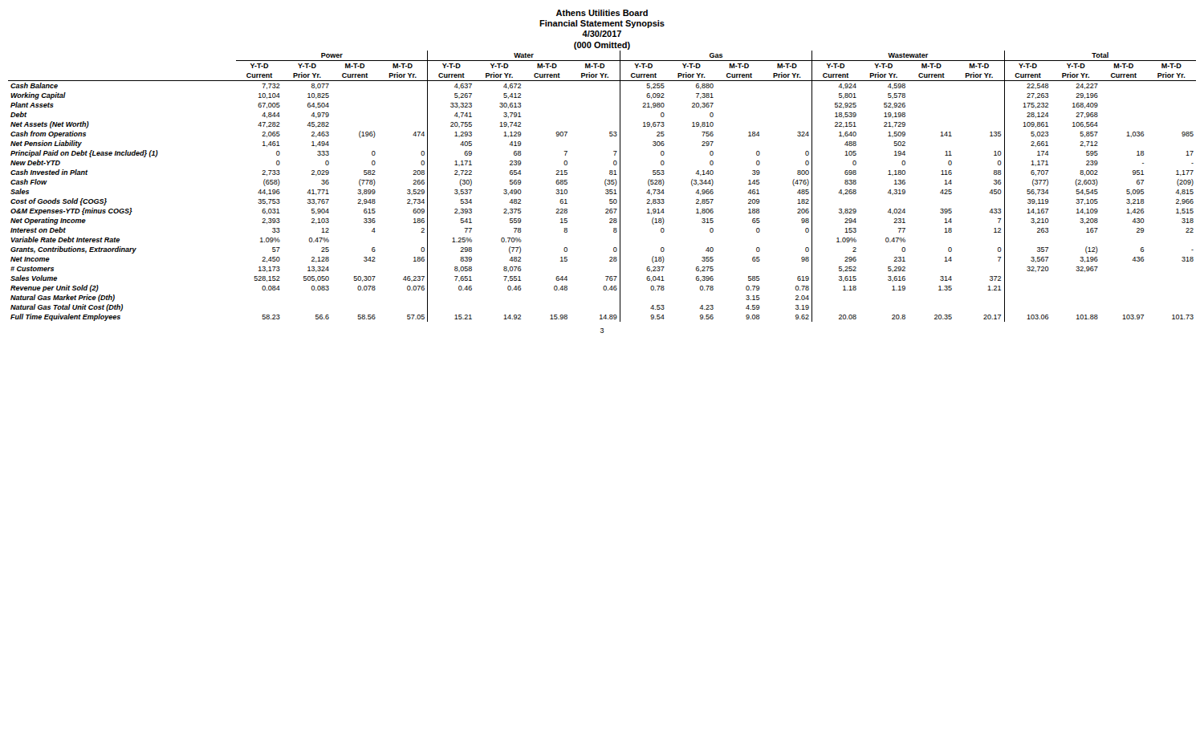Athens Utilities Board
Financial Statement Synopsis
4/30/2017
(000 Omitted)
| | Power | Water | Gas | Wastewater | Total |
| --- | --- | --- | --- | --- | --- |
| | Y-T-D | Y-T-D | M-T-D | M-T-D | Y-T-D | Y-T-D | M-T-D | M-T-D | Y-T-D | Y-T-D | M-T-D | M-T-D | Y-T-D | Y-T-D | M-T-D | M-T-D | Y-T-D | Y-T-D | M-T-D | M-T-D |
| | Current | Prior Yr. | Current | Prior Yr. | Current | Prior Yr. | Current | Prior Yr. | Current | Prior Yr. | Current | Prior Yr. | Current | Prior Yr. | Current | Prior Yr. | Current | Prior Yr. | Current | Prior Yr. |
| Cash Balance | 7,732 | 8,077 | | | 4,637 | 4,672 | | | 5,255 | 6,880 | | | 4,924 | 4,598 | | | 22,548 | 24,227 | | |
| Working Capital | 10,104 | 10,825 | | | 5,267 | 5,412 | | | 6,092 | 7,381 | | | 5,801 | 5,578 | | | 27,263 | 29,196 | | |
| Plant Assets | 67,005 | 64,504 | | | 33,323 | 30,613 | | | 21,980 | 20,367 | | | 52,925 | 52,926 | | | 175,232 | 168,409 | | |
| Debt | 4,844 | 4,979 | | | 4,741 | 3,791 | | | 0 | 0 | | | 18,539 | 19,198 | | | 28,124 | 27,968 | | |
| Net Assets (Net Worth) | 47,282 | 45,282 | | | 20,755 | 19,742 | | | 19,673 | 19,810 | | | 22,151 | 21,729 | | | 109,861 | 106,564 | | |
| Cash from Operations | 2,065 | 2,463 | (196) | 474 | 1,293 | 1,129 | 907 | 53 | 25 | 756 | 184 | 324 | 1,640 | 1,509 | 141 | 135 | 5,023 | 5,857 | 1,036 | 985 |
| Net Pension Liability | 1,461 | 1,494 | | | 405 | 419 | | | 306 | 297 | | | 488 | 502 | | | 2,661 | 2,712 | | |
| Principal Paid on Debt {Lease Included} (1) | 0 | 333 | 0 | 0 | 69 | 68 | 7 | 7 | 0 | 0 | 0 | 0 | 105 | 194 | 11 | 10 | 174 | 595 | 18 | 17 |
| New Debt-YTD | 0 | 0 | 0 | 0 | 1,171 | 239 | 0 | 0 | 0 | 0 | 0 | 0 | 0 | 0 | 0 | 0 | 1,171 | 239 | - | - |
| Cash Invested in Plant | 2,733 | 2,029 | 582 | 208 | 2,722 | 654 | 215 | 81 | 553 | 4,140 | 39 | 800 | 698 | 1,180 | 116 | 88 | 6,707 | 8,002 | 951 | 1,177 |
| Cash Flow | (658) | 36 | (778) | 266 | (30) | 569 | 685 | (35) | (528) | (3,344) | 145 | (476) | 838 | 136 | 14 | 36 | (377) | (2,603) | 67 | (209) |
| Sales | 44,196 | 41,771 | 3,899 | 3,529 | 3,537 | 3,490 | 310 | 351 | 4,734 | 4,966 | 461 | 485 | 4,268 | 4,319 | 425 | 450 | 56,734 | 54,545 | 5,095 | 4,815 |
| Cost of Goods Sold {COGS} | 35,753 | 33,767 | 2,948 | 2,734 | 534 | 482 | 61 | 50 | 2,833 | 2,857 | 209 | 182 | | | | | 39,119 | 37,105 | 3,218 | 2,966 |
| O&M Expenses-YTD {minus COGS} | 6,031 | 5,904 | 615 | 609 | 2,393 | 2,375 | 228 | 267 | 1,914 | 1,806 | 188 | 206 | 3,829 | 4,024 | 395 | 433 | 14,167 | 14,109 | 1,426 | 1,515 |
| Net Operating Income | 2,393 | 2,103 | 336 | 186 | 541 | 559 | 15 | 28 | (18) | 315 | 65 | 98 | 294 | 231 | 14 | 7 | 3,210 | 3,208 | 430 | 318 |
| Interest on Debt | 33 | 12 | 4 | 2 | 77 | 78 | 8 | 8 | 0 | 0 | 0 | 0 | 153 | 77 | 18 | 12 | 263 | 167 | 29 | 22 |
| Variable Rate Debt Interest Rate | 1.09% | 0.47% | | | 1.25% | 0.70% | | | | | | | 1.09% | 0.47% | | | | | | |
| Grants, Contributions, Extraordinary | 57 | 25 | 6 | 0 | 298 | (77) | 0 | 0 | 0 | 40 | 0 | 0 | 2 | 0 | 0 | 0 | 357 | (12) | 6 | - |
| Net Income | 2,450 | 2,128 | 342 | 186 | 839 | 482 | 15 | 28 | (18) | 355 | 65 | 98 | 296 | 231 | 14 | 7 | 3,567 | 3,196 | 436 | 318 |
| # Customers | 13,173 | 13,324 | | | 8,058 | 8,076 | | | 6,237 | 6,275 | | | 5,252 | 5,292 | | | 32,720 | 32,967 | | |
| Sales Volume | 528,152 | 505,050 | 50,307 | 46,237 | 7,651 | 7,551 | 644 | 767 | 6,041 | 6,396 | 585 | 619 | 3,615 | 3,616 | 314 | 372 | | | | |
| Revenue per Unit Sold (2) | 0.084 | 0.083 | 0.078 | 0.076 | 0.46 | 0.46 | 0.48 | 0.46 | 0.78 | 0.78 | 0.79 | 0.78 | 1.18 | 1.19 | 1.35 | 1.21 | | | | |
| Natural Gas Market Price (Dth) | | | | | | | | | | | 3.15 | 2.04 | | | | | | | | |
| Natural Gas Total Unit Cost (Dth) | | | | | | | | | 4.53 | 4.23 | 4.59 | 3.19 | | | | | | | | |
| Full Time Equivalent Employees | 58.23 | 56.6 | 58.56 | 57.05 | 15.21 | 14.92 | 15.98 | 14.89 | 9.54 | 9.56 | 9.08 | 9.62 | 20.08 | 20.8 | 20.35 | 20.17 | 103.06 | 101.88 | 103.97 | 101.73 |
3